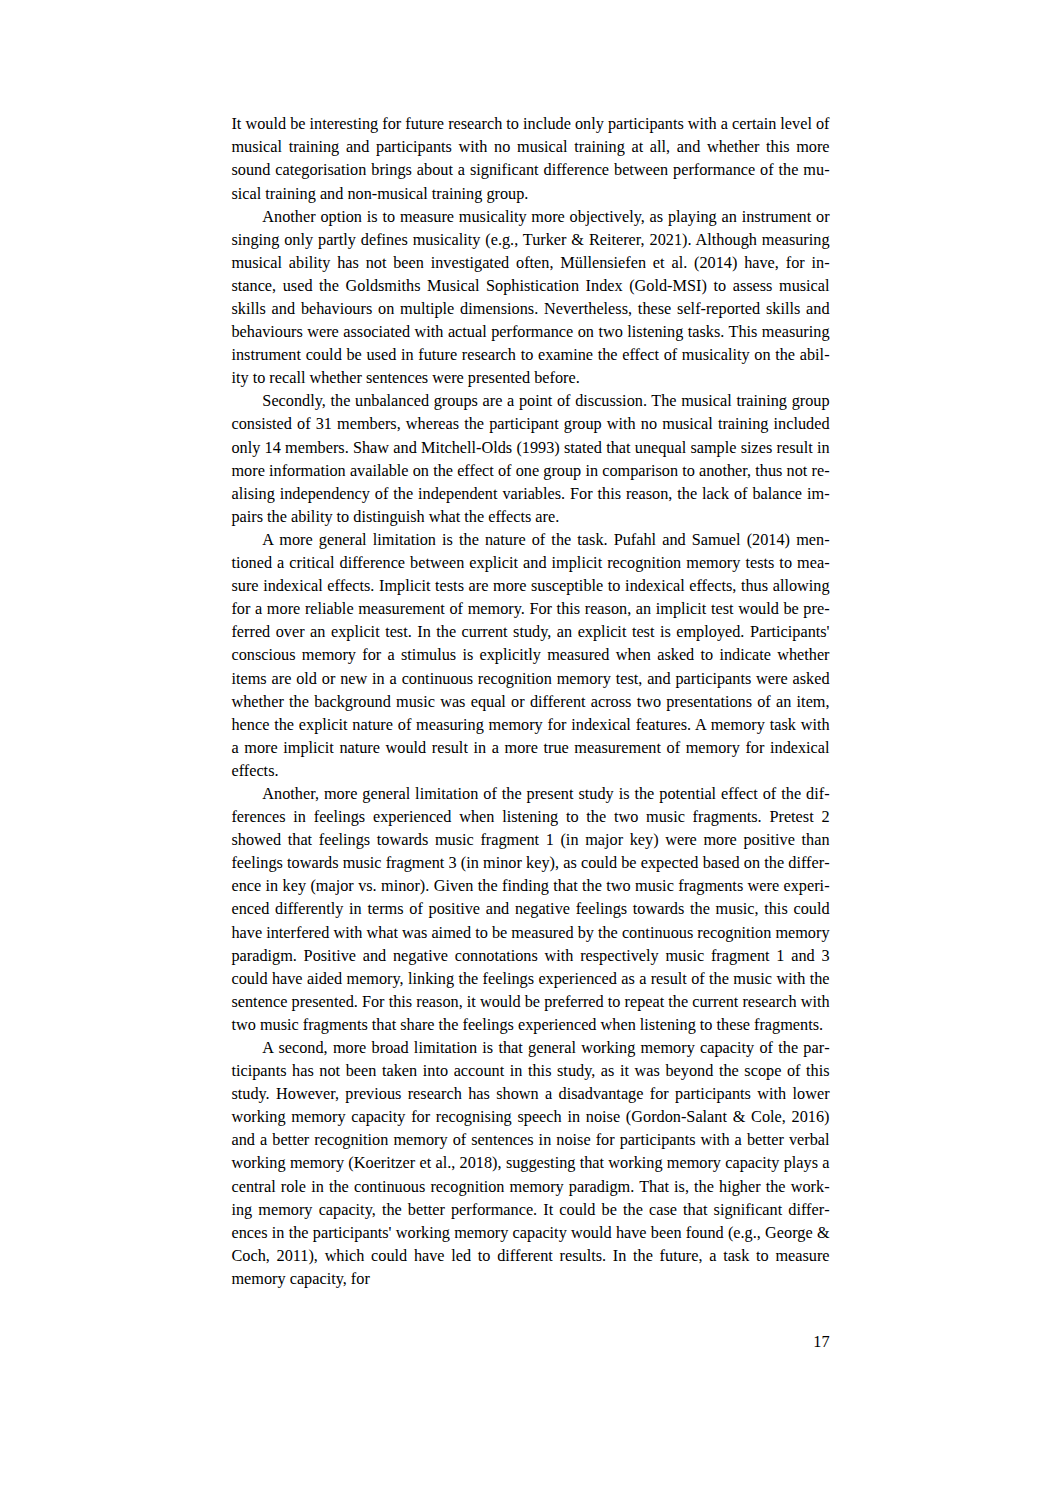It would be interesting for future research to include only participants with a certain level of musical training and participants with no musical training at all, and whether this more sound categorisation brings about a significant difference between performance of the musical training and non-musical training group.
Another option is to measure musicality more objectively, as playing an instrument or singing only partly defines musicality (e.g., Turker & Reiterer, 2021). Although measuring musical ability has not been investigated often, Müllensiefen et al. (2014) have, for instance, used the Goldsmiths Musical Sophistication Index (Gold-MSI) to assess musical skills and behaviours on multiple dimensions. Nevertheless, these self-reported skills and behaviours were associated with actual performance on two listening tasks. This measuring instrument could be used in future research to examine the effect of musicality on the ability to recall whether sentences were presented before.
Secondly, the unbalanced groups are a point of discussion. The musical training group consisted of 31 members, whereas the participant group with no musical training included only 14 members. Shaw and Mitchell-Olds (1993) stated that unequal sample sizes result in more information available on the effect of one group in comparison to another, thus not realising independency of the independent variables. For this reason, the lack of balance impairs the ability to distinguish what the effects are.
A more general limitation is the nature of the task. Pufahl and Samuel (2014) mentioned a critical difference between explicit and implicit recognition memory tests to measure indexical effects. Implicit tests are more susceptible to indexical effects, thus allowing for a more reliable measurement of memory. For this reason, an implicit test would be preferred over an explicit test. In the current study, an explicit test is employed. Participants' conscious memory for a stimulus is explicitly measured when asked to indicate whether items are old or new in a continuous recognition memory test, and participants were asked whether the background music was equal or different across two presentations of an item, hence the explicit nature of measuring memory for indexical features. A memory task with a more implicit nature would result in a more true measurement of memory for indexical effects.
Another, more general limitation of the present study is the potential effect of the differences in feelings experienced when listening to the two music fragments. Pretest 2 showed that feelings towards music fragment 1 (in major key) were more positive than feelings towards music fragment 3 (in minor key), as could be expected based on the difference in key (major vs. minor). Given the finding that the two music fragments were experienced differently in terms of positive and negative feelings towards the music, this could have interfered with what was aimed to be measured by the continuous recognition memory paradigm. Positive and negative connotations with respectively music fragment 1 and 3 could have aided memory, linking the feelings experienced as a result of the music with the sentence presented. For this reason, it would be preferred to repeat the current research with two music fragments that share the feelings experienced when listening to these fragments.
A second, more broad limitation is that general working memory capacity of the participants has not been taken into account in this study, as it was beyond the scope of this study. However, previous research has shown a disadvantage for participants with lower working memory capacity for recognising speech in noise (Gordon-Salant & Cole, 2016) and a better recognition memory of sentences in noise for participants with a better verbal working memory (Koeritzer et al., 2018), suggesting that working memory capacity plays a central role in the continuous recognition memory paradigm. That is, the higher the working memory capacity, the better performance. It could be the case that significant differences in the participants' working memory capacity would have been found (e.g., George & Coch, 2011), which could have led to different results. In the future, a task to measure memory capacity, for
17